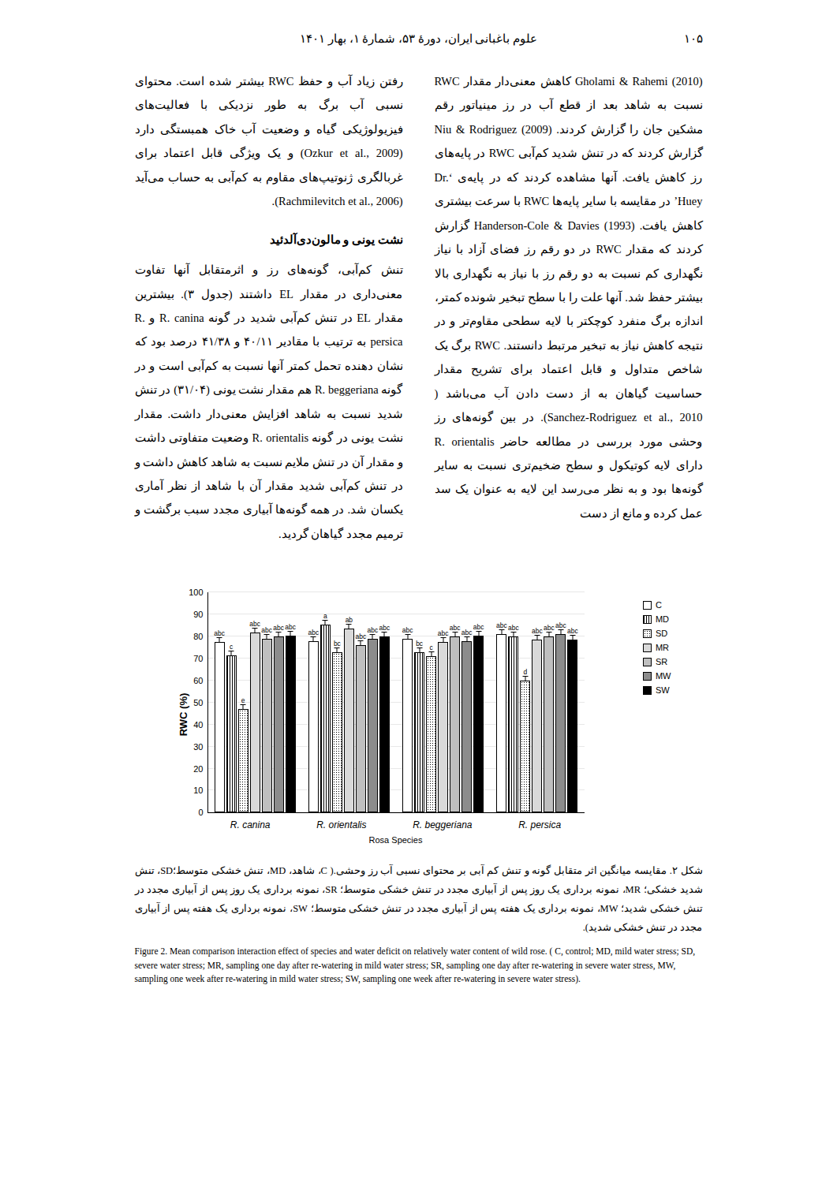۱۰۵ علوم باغبانی ایران، دورهٔ ۵۳، شمارهٔ ۱، بهار ۱۴۰۱
Gholami & Rahemi (2010) کاهش معنی‌دار مقدار RWC نسبت به شاهد بعد از قطع آب در رز مینیاتور رقم مشکین جان را گزارش کردند. Niu & Rodriguez (2009) گزارش کردند که در تنش شدید کم‌آبی RWC در پایه‌های رز کاهش یافت. آنها مشاهده کردند که در پایه‌ی ‘Dr. Huey’ در مقایسه با سایر پایه‌ها RWC با سرعت بیشتری کاهش یافت. Handerson-Cole & Davies (1993) گزارش کردند که مقدار RWC در دو رقم رز فضای آزاد با نیاز نگهداری کم نسبت به دو رقم رز با نیاز به نگهداری بالا بیشتر حفظ شد. آنها علت را با سطح تبخیر شونده کمتر، اندازه برگ منفرد کوچکتر با لایه سطحی مقاوم‌تر و در نتیجه کاهش نیاز به تبخیر مرتبط دانستند. RWC برگ یک شاخص متداول و قابل اعتماد برای تشریح مقدار حساسیت گیاهان به از دست دادن آب می‌باشد ( Sanchez-Rodriguez et al., 2010). در بین گونه‌های رز وحشی مورد بررسی در مطالعه حاضر R. orientalis دارای لایه کوتیکول و سطح ضخیم‌تری نسبت به سایر گونه‌ها بود و به نظر می‌رسد این لایه به عنوان یک سد عمل کرده و مانع از دست
رفتن زیاد آب و حفظ RWC بیشتر شده است. محتوای نسبی آب برگ به طور نزدیکی با فعالیت‌های فیزیولوژیکی گیاه و وضعیت آب خاک همبستگی دارد (Ozkur et al., 2009) و یک ویژگی قابل اعتماد برای غربالگری ژنوتیپ‌های مقاوم به کم‌آبی به حساب می‌آید (Rachmilevitch et al., 2006).
نشت یونی و مالون‌دی‌آلدئید
تنش کم‌آبی، گونه‌های رز و اثرمتقابل آنها تفاوت معنی‌داری در مقدار EL داشتند (جدول ۳). بیشترین مقدار EL در تنش کم‌آبی شدید در گونه R. canina و R. persica به ترتیب با مقادیر ۴۰/۱۱ و ۴۱/۳۸ درصد بود که نشان دهنده تحمل کمتر آنها نسبت به کم‌آبی است و در گونه R. beggeriana هم مقدار نشت یونی (۳۱/۰۴) در تنش شدید نسبت به شاهد افزایش معنی‌دار داشت. مقدار نشت یونی در گونه R. orientalis وضعیت متفاوتی داشت و مقدار آن در تنش ملایم نسبت به شاهد کاهش داشت و در تنش کم‌آبی شدید مقدار آن با شاهد از نظر آماری یکسان شد. در همه گونه‌ها آبیاری مجدد سبب برگشت و ترمیم مجدد گیاهان گردید.
RWC (%)
0
10
20
30
40
50
60
70
80
90
100
abc
c
e
abc
abc
abc
abc
abc
a
bc
ab
abc
abc
abc
abc
bc
c
abc
abc
abc
abc
abc
abc
d
abc
abc
abc
abc
R. canina R. orientalis R. beggeriana R. persica
Rosa Species
C
MD
SD
MR
SR
MW
SW
شکل ۲. مقایسه میانگین اثر متقابل گونه و تنش کم آبی بر محتوای نسبی آب رز وحشی.( C، شاهد، MD، تنش خشکی متوسط؛SD، تنش شدید خشکی؛ MR، نمونه برداری یک روز پس از آبیاری مجدد در تنش خشکی متوسط؛ SR، نمونه برداری یک روز پس از آبیاری مجدد در تنش خشکی شدید؛ MW، نمونه برداری یک هفته پس از آبیاری مجدد در تنش خشکی متوسط؛ SW، نمونه برداری یک هفته پس از آبیاری مجدد در تنش خشکی شدید).
Figure 2. Mean comparison interaction effect of species and water deficit on relatively water content of wild rose. ( C, control; MD, mild water stress; SD, severe water stress; MR, sampling one day after re-watering in mild water stress; SR, sampling one day after re-watering in severe water stress, MW, sampling one week after re-watering in mild water stress; SW, sampling one week after re-watering in severe water stress).